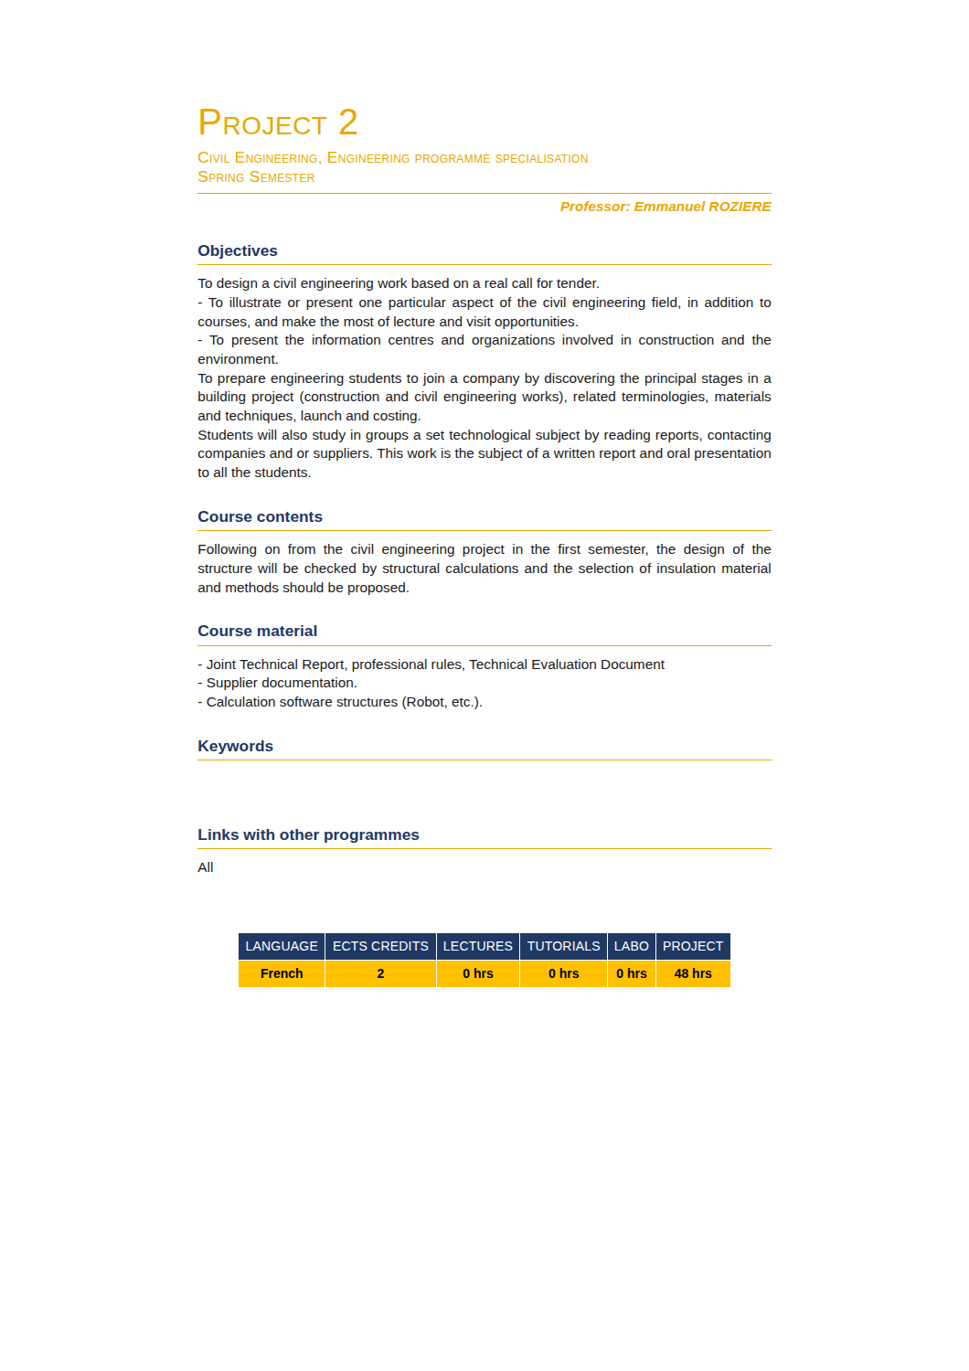Project 2
Civil Engineering, Engineering programme specialisation
Spring Semester
Professor: Emmanuel ROZIERE
Objectives
To design a civil engineering work based on a real call for tender.
- To illustrate or present one particular aspect of the civil engineering field, in addition to courses, and make the most of lecture and visit opportunities.
- To present the information centres and organizations involved in construction and the environment.
To prepare engineering students to join a company by discovering the principal stages in a building project (construction and civil engineering works), related terminologies, materials and techniques, launch and costing.
Students will also study in groups a set technological subject by reading reports, contacting companies and or suppliers. This work is the subject of a written report and oral presentation to all the students.
Course contents
Following on from the civil engineering project in the first semester, the design of the structure will be checked by structural calculations and the selection of insulation material and methods should be proposed.
Course material
- Joint Technical Report, professional rules, Technical Evaluation Document
- Supplier documentation.
- Calculation software structures (Robot, etc.).
Keywords
Links with other programmes
All
| LANGUAGE | ECTS CREDITS | LECTURES | TUTORIALS | LABO | PROJECT |
| --- | --- | --- | --- | --- | --- |
| French | 2 | 0 hrs | 0 hrs | 0 hrs | 48 hrs |